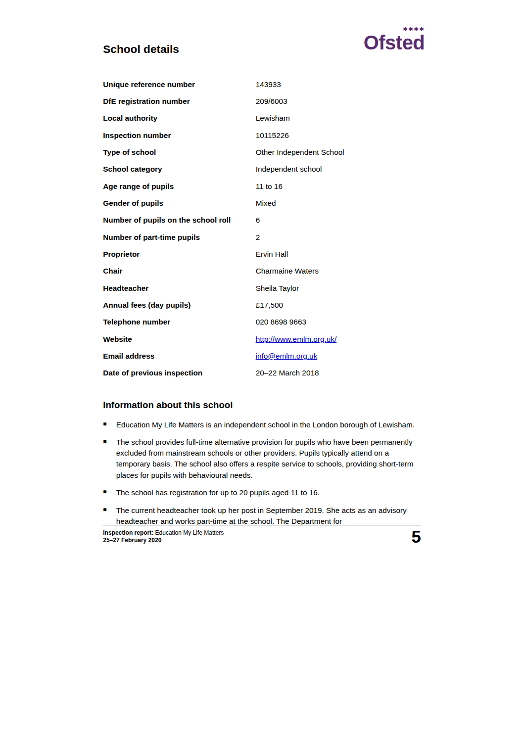✱✱✱✱
Ofsted
School details
| Unique reference number | 143933 |
| DfE registration number | 209/6003 |
| Local authority | Lewisham |
| Inspection number | 10115226 |
| Type of school | Other Independent School |
| School category | Independent school |
| Age range of pupils | 11 to 16 |
| Gender of pupils | Mixed |
| Number of pupils on the school roll | 6 |
| Number of part-time pupils | 2 |
| Proprietor | Ervin Hall |
| Chair | Charmaine Waters |
| Headteacher | Sheila Taylor |
| Annual fees (day pupils) | £17,500 |
| Telephone number | 020 8698 9663 |
| Website | http://www.emlm.org.uk/ |
| Email address | info@emlm.org.uk |
| Date of previous inspection | 20–22 March 2018 |
Information about this school
Education My Life Matters is an independent school in the London borough of Lewisham.
The school provides full-time alternative provision for pupils who have been permanently excluded from mainstream schools or other providers. Pupils typically attend on a temporary basis. The school also offers a respite service to schools, providing short-term places for pupils with behavioural needs.
The school has registration for up to 20 pupils aged 11 to 16.
The current headteacher took up her post in September 2019. She acts as an advisory headteacher and works part-time at the school. The Department for
Inspection report: Education My Life Matters
25–27 February 2020
5